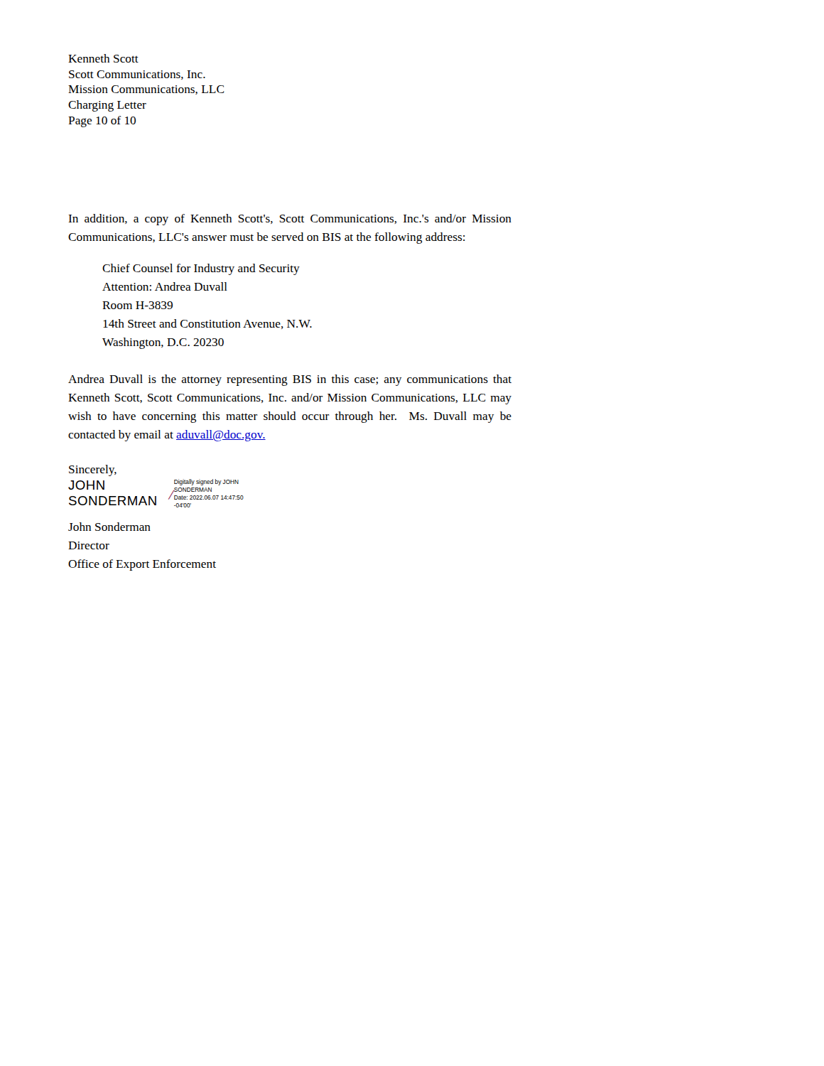Kenneth Scott
Scott Communications, Inc.
Mission Communications, LLC
Charging Letter
Page 10 of 10
In addition, a copy of Kenneth Scott's, Scott Communications, Inc.'s and/or Mission Communications, LLC's answer must be served on BIS at the following address:
Chief Counsel for Industry and Security
Attention: Andrea Duvall
Room H-3839
14th Street and Constitution Avenue, N.W.
Washington, D.C. 20230
Andrea Duvall is the attorney representing BIS in this case; any communications that Kenneth Scott, Scott Communications, Inc. and/or Mission Communications, LLC may wish to have concerning this matter should occur through her. Ms. Duvall may be contacted by email at aduvall@doc.gov.
Sincerely,
JOHN
SONDERMAN
/
Digitally signed by JOHN
SONDERMAN
Date: 2022.06.07 14:47:50
-04'00'
John Sonderman
Director
Office of Export Enforcement